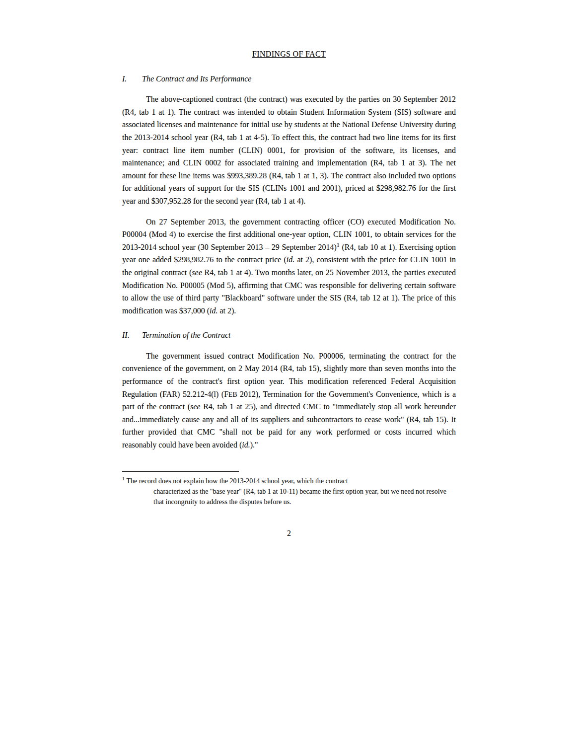FINDINGS OF FACT
I. The Contract and Its Performance
The above-captioned contract (the contract) was executed by the parties on 30 September 2012 (R4, tab 1 at 1). The contract was intended to obtain Student Information System (SIS) software and associated licenses and maintenance for initial use by students at the National Defense University during the 2013-2014 school year (R4, tab 1 at 4-5). To effect this, the contract had two line items for its first year: contract line item number (CLIN) 0001, for provision of the software, its licenses, and maintenance; and CLIN 0002 for associated training and implementation (R4, tab 1 at 3). The net amount for these line items was $993,389.28 (R4, tab 1 at 1, 3). The contract also included two options for additional years of support for the SIS (CLINs 1001 and 2001), priced at $298,982.76 for the first year and $307,952.28 for the second year (R4, tab 1 at 4).
On 27 September 2013, the government contracting officer (CO) executed Modification No. P00004 (Mod 4) to exercise the first additional one-year option, CLIN 1001, to obtain services for the 2013-2014 school year (30 September 2013 – 29 September 2014)1 (R4, tab 10 at 1). Exercising option year one added $298,982.76 to the contract price (id. at 2), consistent with the price for CLIN 1001 in the original contract (see R4, tab 1 at 4). Two months later, on 25 November 2013, the parties executed Modification No. P00005 (Mod 5), affirming that CMC was responsible for delivering certain software to allow the use of third party "Blackboard" software under the SIS (R4, tab 12 at 1). The price of this modification was $37,000 (id. at 2).
II. Termination of the Contract
The government issued contract Modification No. P00006, terminating the contract for the convenience of the government, on 2 May 2014 (R4, tab 15), slightly more than seven months into the performance of the contract's first option year. This modification referenced Federal Acquisition Regulation (FAR) 52.212-4(l) (FEB 2012), Termination for the Government's Convenience, which is a part of the contract (see R4, tab 1 at 25), and directed CMC to "immediately stop all work hereunder and...immediately cause any and all of its suppliers and subcontractors to cease work" (R4, tab 15). It further provided that CMC "shall not be paid for any work performed or costs incurred which reasonably could have been avoided (id.)."
1 The record does not explain how the 2013-2014 school year, which the contract characterized as the "base year" (R4, tab 1 at 10-11) became the first option year, but we need not resolve that incongruity to address the disputes before us.
2